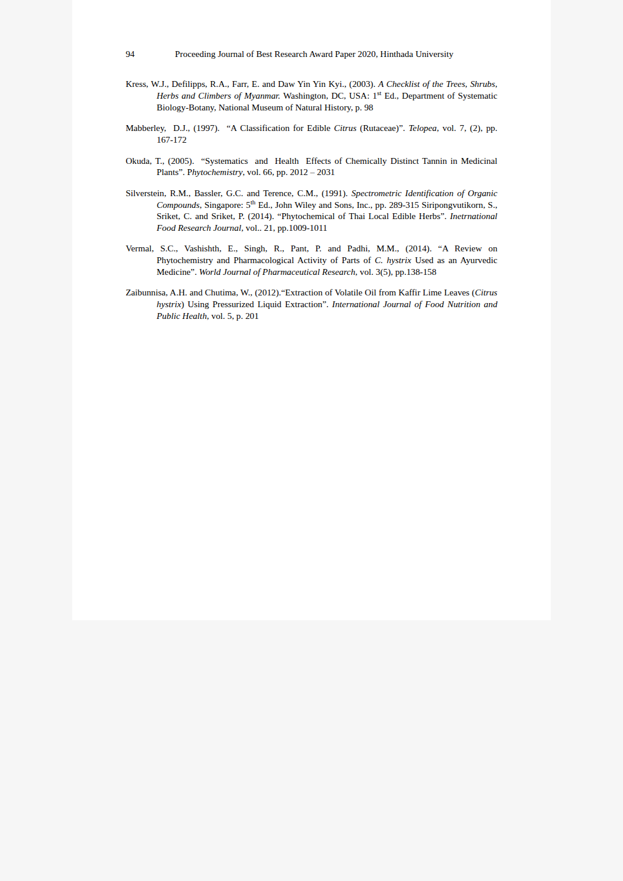94
Proceeding Journal of Best Research Award Paper 2020, Hinthada University
Kress, W.J., Defilipps, R.A., Farr, E. and Daw Yin Yin Kyi., (2003). A Checklist of the Trees, Shrubs, Herbs and Climbers of Myanmar. Washington, DC, USA: 1st Ed., Department of Systematic Biology-Botany, National Museum of Natural History, p. 98
Mabberley, D.J., (1997). “A Classification for Edible Citrus (Rutaceae)”. Telopea, vol. 7, (2), pp. 167-172
Okuda, T., (2005). “Systematics and Health Effects of Chemically Distinct Tannin in Medicinal Plants”. Phytochemistry, vol. 66, pp. 2012 – 2031
Silverstein, R.M., Bassler, G.C. and Terence, C.M., (1991). Spectrometric Identification of Organic Compounds, Singapore: 5th Ed., John Wiley and Sons, Inc., pp. 289-315 Siripongvutikorn, S., Sriket, C. and Sriket, P. (2014). “Phytochemical of Thai Local Edible Herbs”. Inetrnational Food Research Journal, vol.. 21, pp.1009-1011
Vermal, S.C., Vashishth, E., Singh, R., Pant, P. and Padhi, M.M., (2014). “A Review on Phytochemistry and Pharmacological Activity of Parts of C. hystrix Used as an Ayurvedic Medicine”. World Journal of Pharmaceutical Research, vol. 3(5), pp.138-158
Zaibunnisa, A.H. and Chutima, W., (2012).“Extraction of Volatile Oil from Kaffir Lime Leaves (Citrus hystrix) Using Pressurized Liquid Extraction”. International Journal of Food Nutrition and Public Health, vol. 5, p. 201